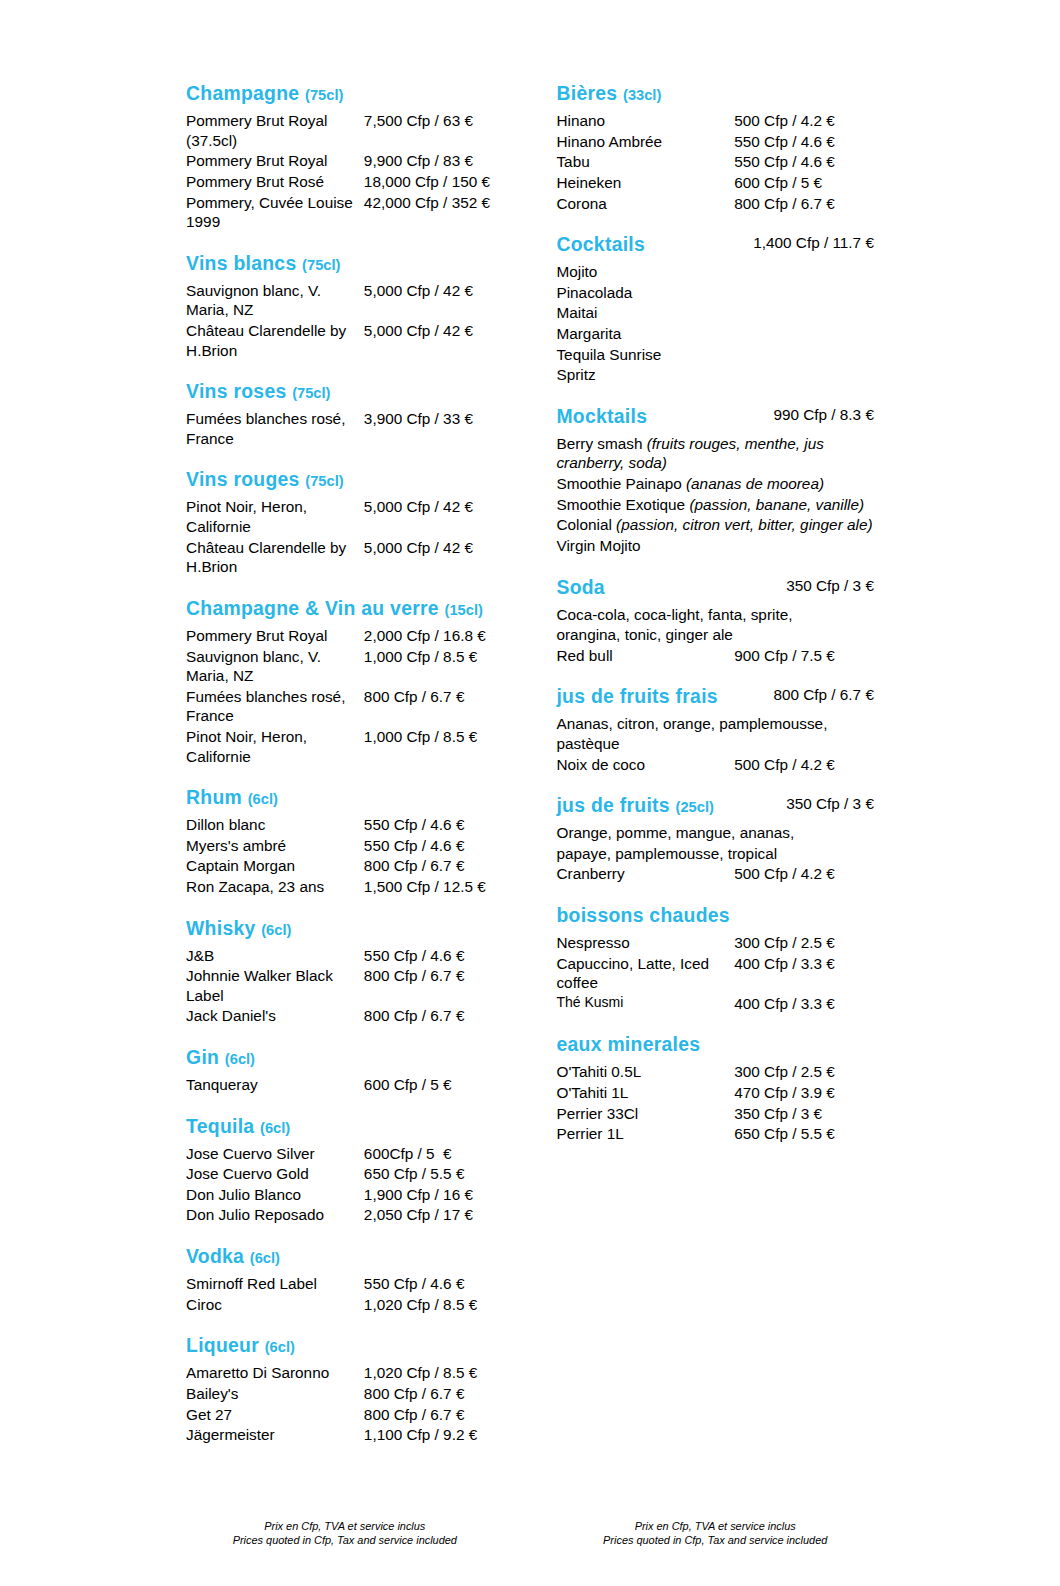Champagne (75cl)
| Pommery Brut Royal (37.5cl) | 7,500 Cfp / 63 € |
| Pommery Brut Royal | 9,900 Cfp / 83 € |
| Pommery Brut Rosé | 18,000 Cfp / 150 € |
| Pommery, Cuvée Louise 1999 | 42,000 Cfp / 352 € |
Vins blancs (75cl)
| Sauvignon blanc, V. Maria, NZ | 5,000 Cfp / 42 € |
| Château Clarendelle by H.Brion | 5,000 Cfp / 42 € |
Vins roses (75cl)
| Fumées blanches rosé, France | 3,900 Cfp / 33 € |
Vins rouges (75cl)
| Pinot Noir, Heron, Californie | 5,000 Cfp / 42 € |
| Château Clarendelle by H.Brion | 5,000 Cfp / 42 € |
Champagne & Vin au verre (15cl)
| Pommery Brut Royal | 2,000 Cfp / 16.8 € |
| Sauvignon blanc, V. Maria, NZ | 1,000 Cfp / 8.5 € |
| Fumées blanches rosé, France | 800 Cfp / 6.7 € |
| Pinot Noir, Heron, Californie | 1,000 Cfp / 8.5 € |
Rhum (6cl)
| Dillon blanc | 550 Cfp / 4.6 € |
| Myers's ambré | 550 Cfp / 4.6 € |
| Captain Morgan | 800 Cfp / 6.7 € |
| Ron Zacapa, 23 ans | 1,500 Cfp / 12.5 € |
Whisky (6cl)
| J&B | 550 Cfp / 4.6 € |
| Johnnie Walker Black Label | 800 Cfp / 6.7 € |
| Jack Daniel's | 800 Cfp / 6.7 € |
Gin (6cl)
| Tanqueray | 600 Cfp / 5 € |
Tequila (6cl)
| Jose Cuervo Silver | 600Cfp / 5 € |
| Jose Cuervo Gold | 650 Cfp / 5.5 € |
| Don Julio Blanco | 1,900 Cfp / 16 € |
| Don Julio Reposado | 2,050 Cfp / 17 € |
Vodka (6cl)
| Smirnoff Red Label | 550 Cfp / 4.6 € |
| Ciroc | 1,020 Cfp / 8.5 € |
Liqueur (6cl)
| Amaretto Di Saronno | 1,020 Cfp / 8.5 € |
| Bailey's | 800 Cfp / 6.7 € |
| Get 27 | 800 Cfp / 6.7 € |
| Jägermeister | 1,100 Cfp / 9.2 € |
Bières (33cl)
| Hinano | 500 Cfp / 4.2 € |
| Hinano Ambrée | 550 Cfp / 4.6 € |
| Tabu | 550 Cfp / 4.6 € |
| Heineken | 600 Cfp / 5 € |
| Corona | 800 Cfp / 6.7 € |
Cocktails 1,400 Cfp / 11.7 €
Mojito
Pinacolada
Maitai
Margarita
Tequila Sunrise
Spritz
Mocktails 990 Cfp / 8.3 €
Berry smash (fruits rouges, menthe, jus cranberry, soda)
Smoothie Painapo (ananas de moorea)
Smoothie Exotique (passion, banane, vanille)
Colonial (passion, citron vert, bitter, ginger ale)
Virgin Mojito
Soda 350 Cfp / 3 €
Coca-cola, coca-light, fanta, sprite,
orangina, tonic, ginger ale
| Red bull | 900 Cfp / 7.5 € |
jus de fruits frais 800 Cfp / 6.7 €
Ananas, citron, orange, pamplemousse, pastèque
| Noix de coco | 500 Cfp / 4.2 € |
jus de fruits (25cl) 350 Cfp / 3 €
Orange, pomme, mangue, ananas,
papaye, pamplemousse, tropical
| Cranberry | 500 Cfp / 4.2 € |
boissons chaudes
| Nespresso | 300 Cfp / 2.5 € |
| Capuccino, Latte, Iced coffee | 400 Cfp / 3.3 € |
| Thé Kusmi | 400 Cfp / 3.3 € |
eaux minerales
| O'Tahiti 0.5L | 300 Cfp / 2.5 € |
| O'Tahiti 1L | 470 Cfp / 3.9 € |
| Perrier 33Cl | 350 Cfp / 3 € |
| Perrier 1L | 650 Cfp / 5.5 € |
Prix en Cfp, TVA et service inclus
Prices quoted in Cfp, Tax and service included
Prix en Cfp, TVA et service inclus
Prices quoted in Cfp, Tax and service included